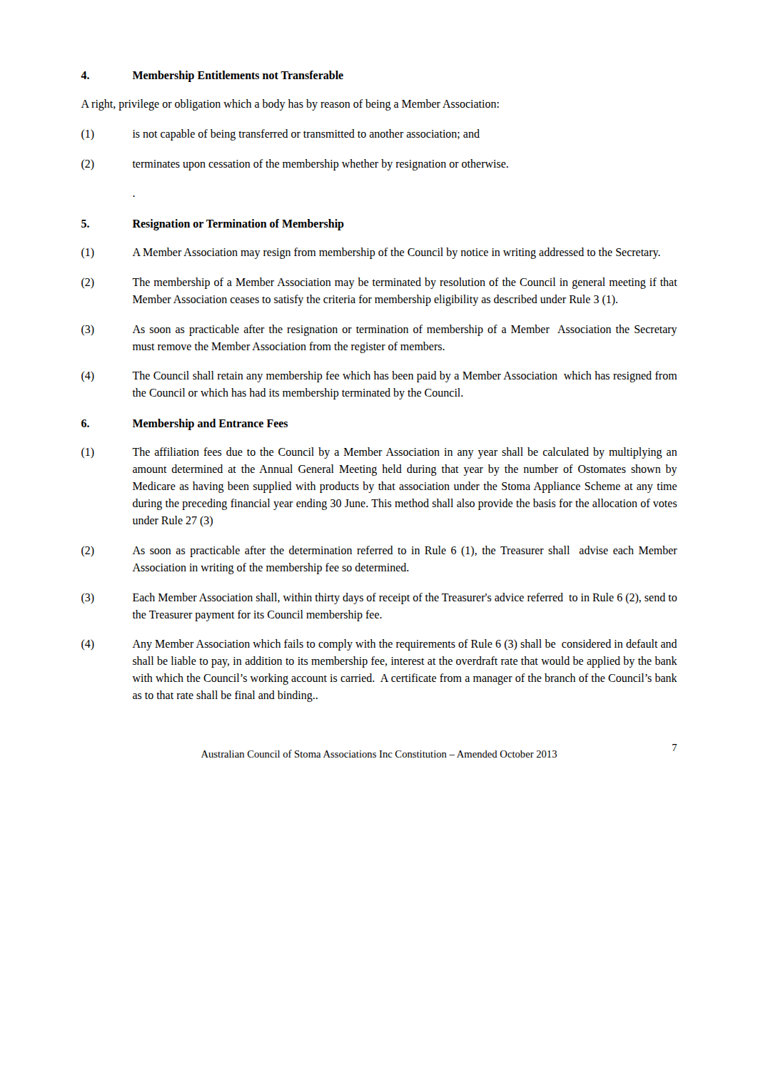4. Membership Entitlements not Transferable
A right, privilege or obligation which a body has by reason of being a Member Association:
(1) is not capable of being transferred or transmitted to another association; and
(2) terminates upon cessation of the membership whether by resignation or otherwise.
.
5. Resignation or Termination of Membership
(1) A Member Association may resign from membership of the Council by notice in writing addressed to the Secretary.
(2) The membership of a Member Association may be terminated by resolution of the Council in general meeting if that Member Association ceases to satisfy the criteria for membership eligibility as described under Rule 3 (1).
(3) As soon as practicable after the resignation or termination of membership of a Member Association the Secretary must remove the Member Association from the register of members.
(4) The Council shall retain any membership fee which has been paid by a Member Association which has resigned from the Council or which has had its membership terminated by the Council.
6. Membership and Entrance Fees
(1) The affiliation fees due to the Council by a Member Association in any year shall be calculated by multiplying an amount determined at the Annual General Meeting held during that year by the number of Ostomates shown by Medicare as having been supplied with products by that association under the Stoma Appliance Scheme at any time during the preceding financial year ending 30 June. This method shall also provide the basis for the allocation of votes under Rule 27 (3)
(2) As soon as practicable after the determination referred to in Rule 6 (1), the Treasurer shall advise each Member Association in writing of the membership fee so determined.
(3) Each Member Association shall, within thirty days of receipt of the Treasurer's advice referred to in Rule 6 (2), send to the Treasurer payment for its Council membership fee.
(4) Any Member Association which fails to comply with the requirements of Rule 6 (3) shall be considered in default and shall be liable to pay, in addition to its membership fee, interest at the overdraft rate that would be applied by the bank with which the Council’s working account is carried. A certificate from a manager of the branch of the Council’s bank as to that rate shall be final and binding..
7 Australian Council of Stoma Associations Inc Constitution – Amended October 2013